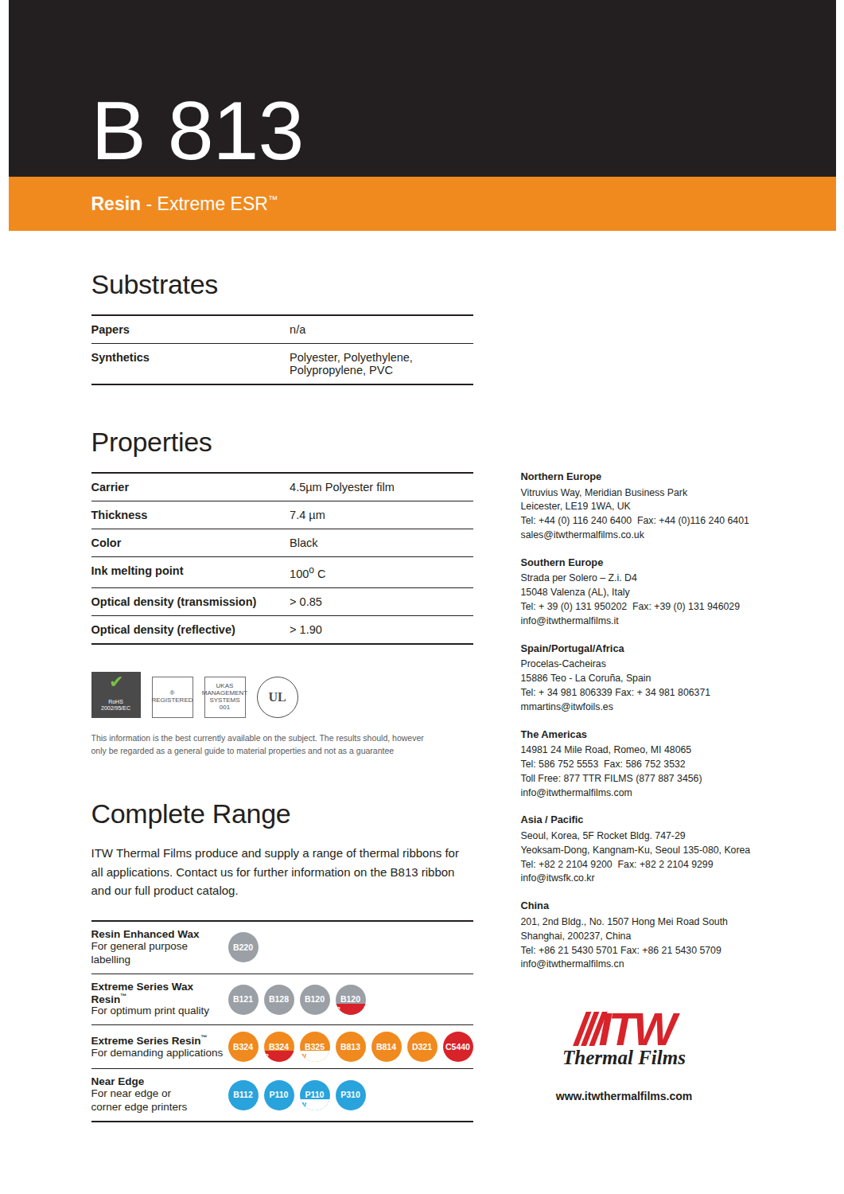B 813
Resin - Extreme ESR™
Substrates
| Papers | n/a |
| Synthetics | Polyester, Polyethylene, Polypropylene, PVC |
Properties
| Carrier | 4.5µm Polyester film |
| Thickness | 7.4 µm |
| Color | Black |
| Ink melting point | 100 o C |
| Optical density (transmission) | > 0.85 |
| Optical density (reflective) | > 1.90 |
RoHS
2002/95/EC
®
REGISTERED
UKAS
MANAGEMENT
SYSTEMS
001
UL
This information is the best currently available on the subject. The results should, however only be regarded as a general guide to material properties and not as a guarantee
Complete Range
ITW Thermal Films produce and supply a range of thermal ribbons for all applications. Contact us for further information on the B813 ribbon and our full product catalog.
| Resin Enhanced Wax For general purpose labelling | B220 |
| Extreme Series Wax Resin ™ For optimum print quality | B121 B128 B120 B120 |
| Extreme Series Resin ™ For demanding applications | B324 B324 B325 B813 B814 D321 C5440 |
| Near Edge For near edge or corner edge printers | B112 P110 P110 P310 |
Northern Europe
Vitruvius Way, Meridian Business Park
Leicester, LE19 1WA, UK
Tel: +44 (0) 116 240 6400 Fax: +44 (0)116 240 6401
sales@itwthermalfilms.co.uk
Southern Europe
Strada per Solero – Z.i. D4
15048 Valenza (AL), Italy
Tel: + 39 (0) 131 950202 Fax: +39 (0) 131 946029
info@itwthermalfilms.it
Spain/Portugal/Africa
Procelas-Cacheiras
15886 Teo - La Coruña, Spain
Tel: + 34 981 806339 Fax: + 34 981 806371
mmartins@itwfoils.es
The Americas
14981 24 Mile Road, Romeo, MI 48065
Tel: 586 752 5553 Fax: 586 752 3532
Toll Free: 877 TTR FILMS (877 887 3456)
info@itwthermalfilms.com
Asia / Pacific
Seoul, Korea, 5F Rocket Bldg. 747-29
Yeoksam-Dong, Kangnam-Ku, Seoul 135-080, Korea
Tel: +82 2 2104 9200 Fax: +82 2 2104 9299
info@itwsfk.co.kr
China
201, 2nd Bldg., No. 1507 Hong Mei Road South
Shanghai, 200237, China
Tel: +86 21 5430 5701 Fax: +86 21 5430 5709
info@itwthermalfilms.cn
///ITW
Thermal Films
www.itwthermalfilms.com